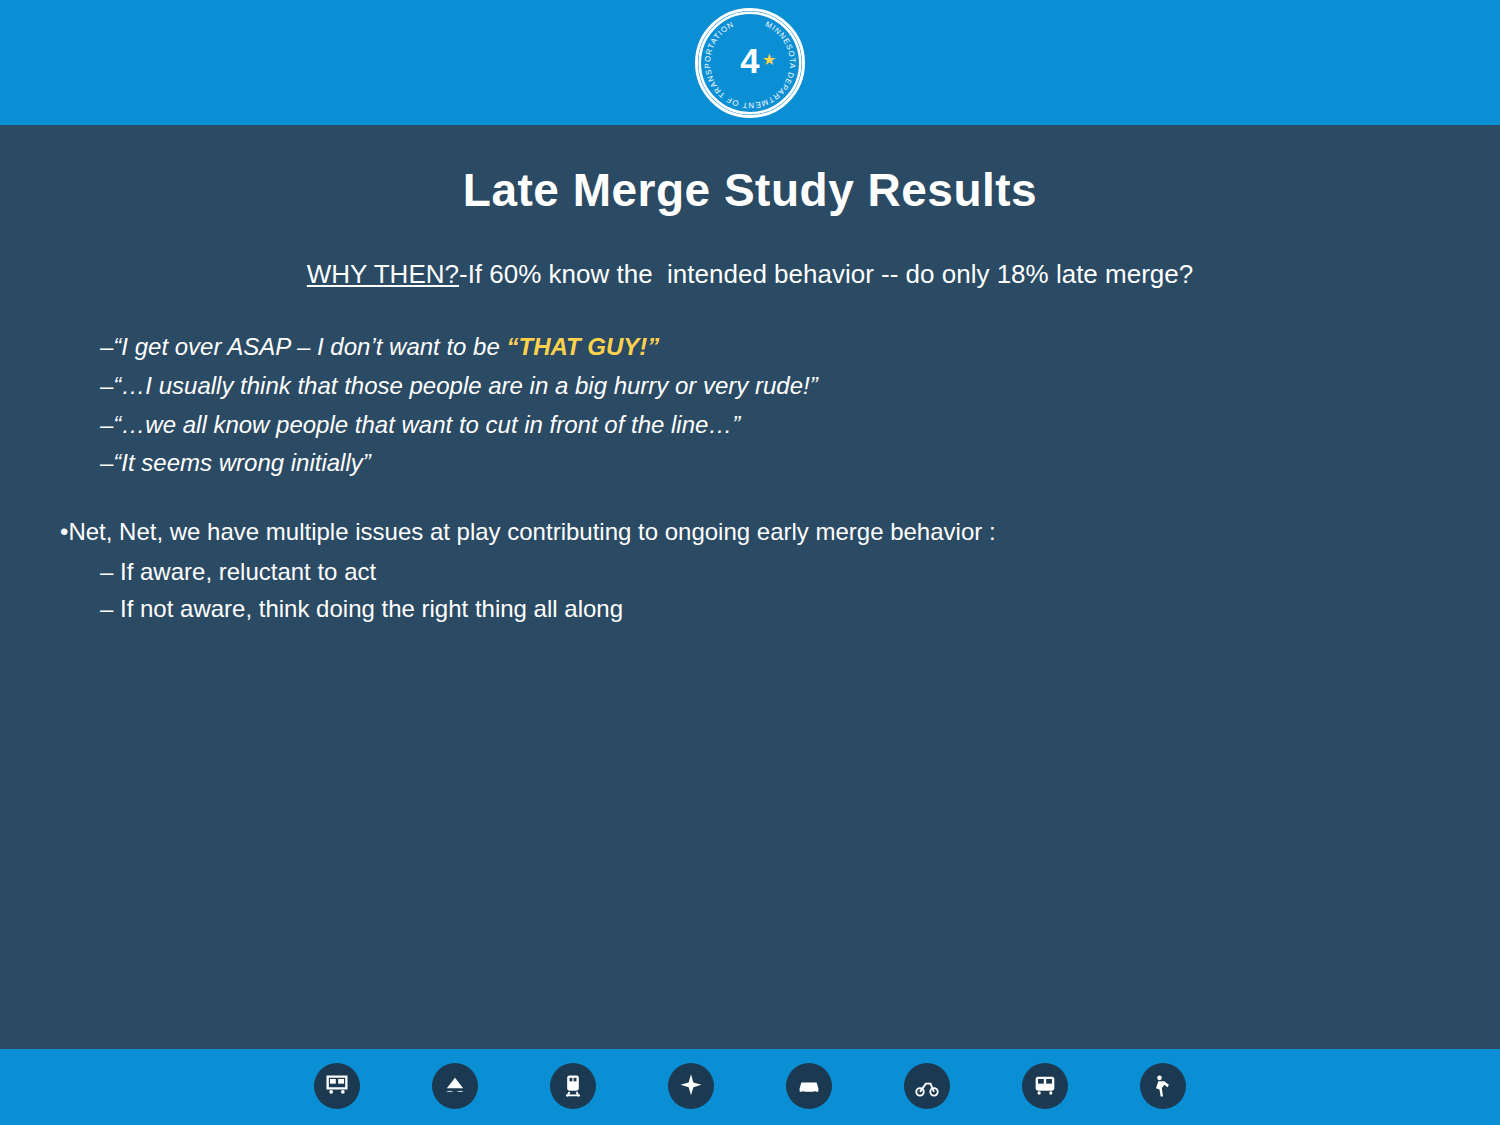MINNESOTA DEPARTMENT OF TRANSPORTATION 4 ★
Late Merge Study Results
WHY THEN?-If 60% know the intended behavior -- do only 18% late merge?
–“I get over ASAP – I don’t want to be “THAT GUY!”
–“…I usually think that those people are in a big hurry or very rude!”
–“…we all know people that want to cut in front of the line…”
–“It seems wrong initially”
•Net, Net, we have multiple issues at play contributing to ongoing early merge behavior :
If aware, reluctant to act
If not aware, think doing the right thing all along